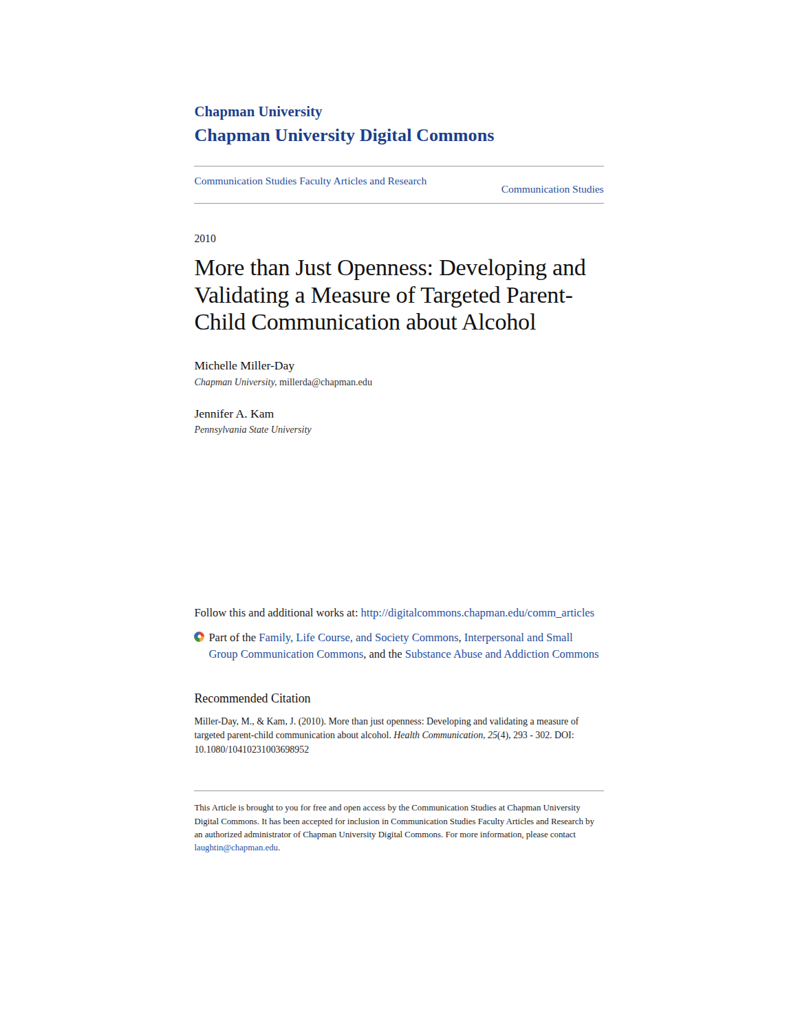Chapman University
Chapman University Digital Commons
Communication Studies Faculty Articles and Research
Communication Studies
2010
More than Just Openness: Developing and Validating a Measure of Targeted Parent-Child Communication about Alcohol
Michelle Miller-Day
Chapman University, millerda@chapman.edu
Jennifer A. Kam
Pennsylvania State University
Follow this and additional works at: http://digitalcommons.chapman.edu/comm_articles
Part of the Family, Life Course, and Society Commons, Interpersonal and Small Group Communication Commons, and the Substance Abuse and Addiction Commons
Recommended Citation
Miller-Day, M., & Kam, J. (2010). More than just openness: Developing and validating a measure of targeted parent-child communication about alcohol. Health Communication, 25(4), 293 - 302. DOI: 10.1080/10410231003698952
This Article is brought to you for free and open access by the Communication Studies at Chapman University Digital Commons. It has been accepted for inclusion in Communication Studies Faculty Articles and Research by an authorized administrator of Chapman University Digital Commons. For more information, please contact laughtin@chapman.edu.